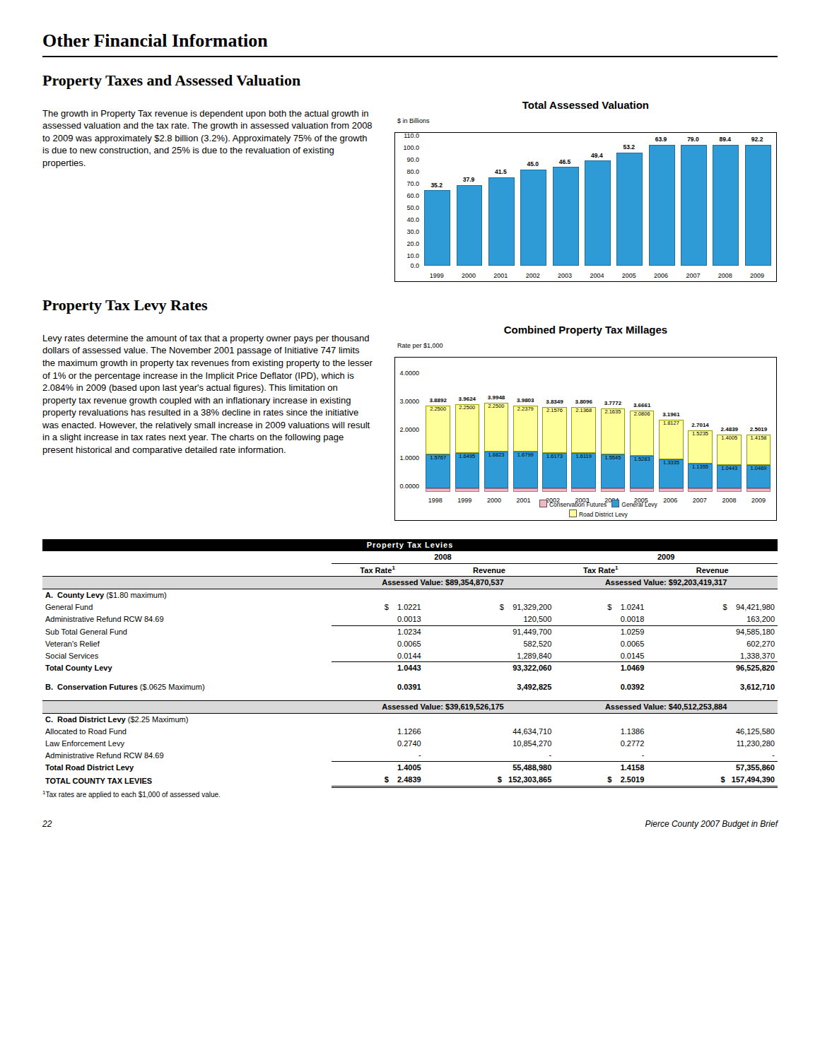Other Financial Information
Property Taxes and Assessed Valuation
The growth in Property Tax revenue is dependent upon both the actual growth in assessed valuation and the tax rate. The growth in assessed valuation from 2008 to 2009 was approximately $2.8 billion (3.2%). Approximately 75% of the growth is due to new construction, and 25% is due to the revaluation of existing properties.
Total Assessed Valuation
$ in Billions
110.0
100.0
90.0
80.0
70.0
60.0
50.0
40.0
30.0
20.0
10.0
0.0
35.2
37.9
41.5
45.0
46.5
49.4
53.2
63.9
79.0
89.4
92.2
19992000200120022003200420052006200720082009
Property Tax Levy Rates
Levy rates determine the amount of tax that a property owner pays per thousand dollars of assessed value. The November 2001 passage of Initiative 747 limits the maximum growth in property tax revenues from existing property to the lesser of 1% or the percentage increase in the Implicit Price Deflator (IPD), which is 2.084% in 2009 (based upon last year's actual figures). This limitation on property tax revenue growth coupled with an inflationary increase in existing property revaluations has resulted in a 38% decline in rates since the initiative was enacted. However, the relatively small increase in 2009 valuations will result in a slight increase in tax rates next year. The charts on the following page present historical and comparative detailed rate information.
Combined Property Tax Millages
Rate per $1,000
4.0000
3.0000
2.0000
1.0000
0.0000
3.8892
2.2500
1.5767
3.9624
2.2500
1.6495
3.9948
2.2500
1.6823
3.9803
2.2379
1.6799
3.8349
2.1576
1.6173
3.8096
2.1368
1.6119
3.7772
2.1635
1.5545
3.6661
2.0806
1.5283
3.1961
1.8127
1.3335
2.7014
1.5235
1.1355
2.4839
1.4005
1.0443
2.5019
1.4158
1.0469
199819992000200120022003200420052006200720082009
Conservation Futures General Levy
Road District Levy
| Property Tax Levies |
| | 2008 | 2009 |
| | Tax Rate 1 | Revenue | Tax Rate 1 | Revenue |
| | Assessed Value: $89,354,870,537 | Assessed Value: $92,203,419,317 |
| A. County Levy ($1.80 maximum) | | | | |
| General Fund | $ 1.0221 | $ 91,329,200 | $ 1.0241 | $ 94,421,980 |
| Administrative Refund RCW 84.69 | 0.0013 | 120,500 | 0.0018 | 163,200 |
| Sub Total General Fund | 1.0234 | 91,449,700 | 1.0259 | 94,585,180 |
| Veteran's Relief | 0.0065 | 582,520 | 0.0065 | 602,270 |
| Social Services | 0.0144 | 1,289,840 | 0.0145 | 1,338,370 |
| Total County Levy | 1.0443 | 93,322,060 | 1.0469 | 96,525,820 |
| B. Conservation Futures ($.0625 Maximum) | 0.0391 | 3,492,825 | 0.0392 | 3,612,710 |
| | Assessed Value: $39,619,526,175 | Assessed Value: $40,512,253,884 |
| C. Road District Levy ($2.25 Maximum) | | | | |
| Allocated to Road Fund | 1.1266 | 44,634,710 | 1.1386 | 46,125,580 |
| Law Enforcement Levy | 0.2740 | 10,854,270 | 0.2772 | 11,230,280 |
| Administrative Refund RCW 84.69 | - | - | - | - |
| Total Road District Levy | 1.4005 | 55,488,980 | 1.4158 | 57,355,860 |
| TOTAL COUNTY TAX LEVIES | $ 2.4839 | $ 152,303,865 | $ 2.5019 | $ 157,494,390 |
1Tax rates are applied to each $1,000 of assessed value.
22
Pierce County 2007 Budget in Brief